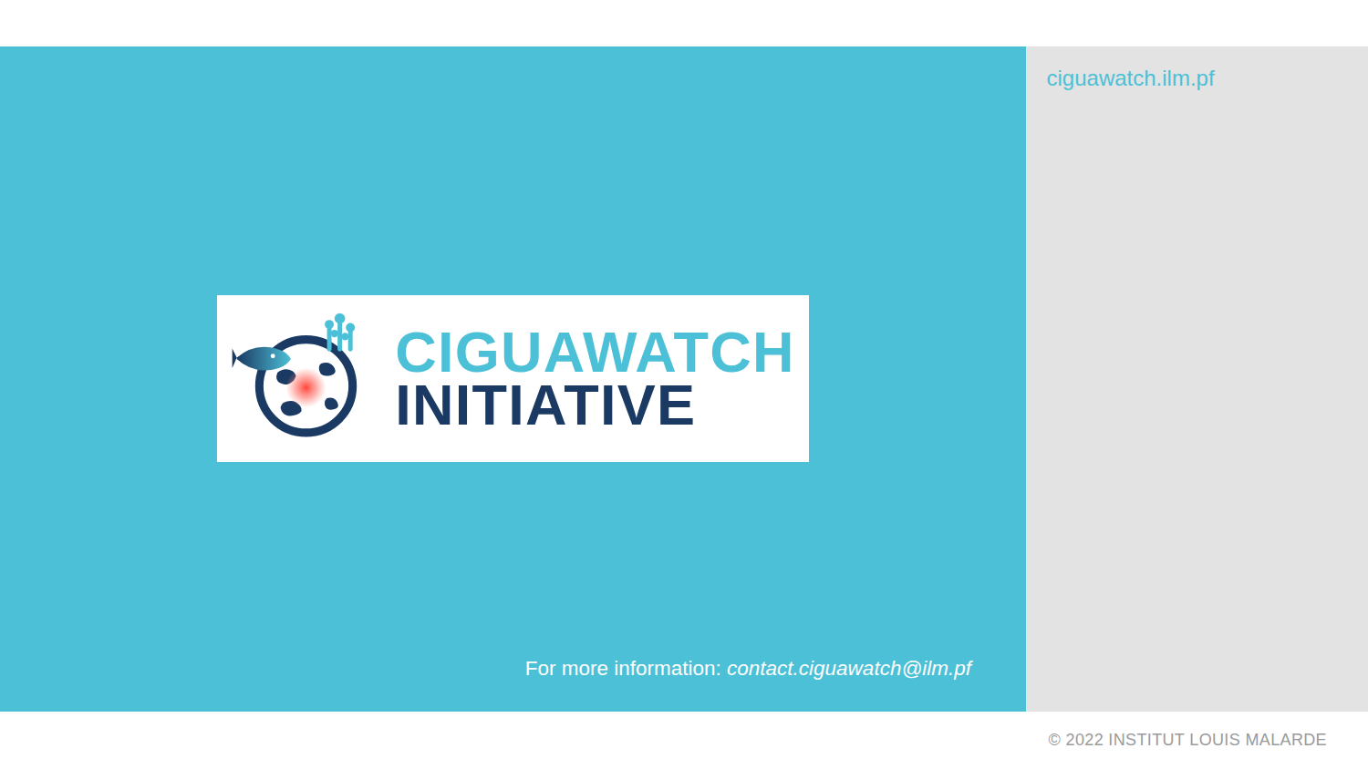CIGUAWATCH INITIATIVE
For more information: contact.ciguawatch@ilm.pf
ciguawatch.ilm.pf
© 2022 INSTITUT LOUIS MALARDE